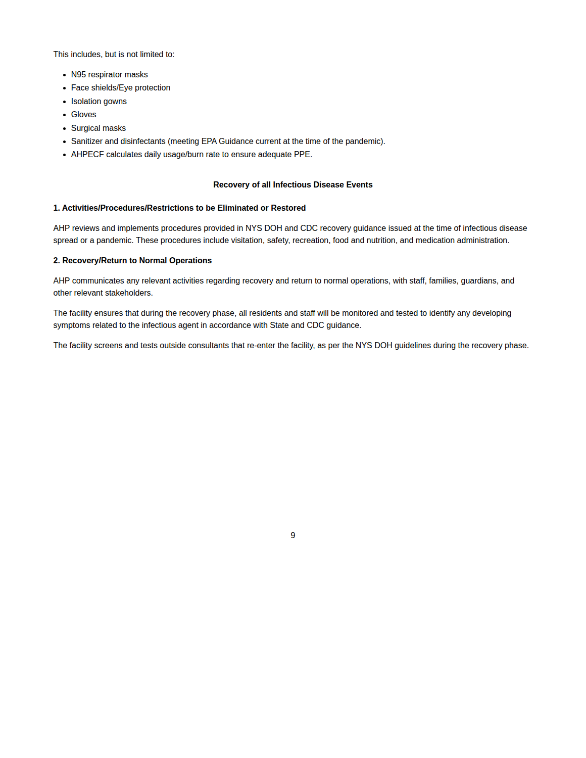This includes, but is not limited to:
N95 respirator masks
Face shields/Eye protection
Isolation gowns
Gloves
Surgical masks
Sanitizer and disinfectants (meeting EPA Guidance current at the time of the pandemic).
AHPECF calculates daily usage/burn rate to ensure adequate PPE.
Recovery of all Infectious Disease Events
1. Activities/Procedures/Restrictions to be Eliminated or Restored
AHP reviews and implements procedures provided in NYS DOH and CDC recovery guidance issued at the time of infectious disease spread or a pandemic. These procedures include visitation, safety, recreation, food and nutrition, and medication administration.
2. Recovery/Return to Normal Operations
AHP communicates any relevant activities regarding recovery and return to normal operations, with staff, families, guardians, and other relevant stakeholders.
The facility ensures that during the recovery phase, all residents and staff will be monitored and tested to identify any developing symptoms related to the infectious agent in accordance with State and CDC guidance.
The facility screens and tests outside consultants that re-enter the facility, as per the NYS DOH guidelines during the recovery phase.
9